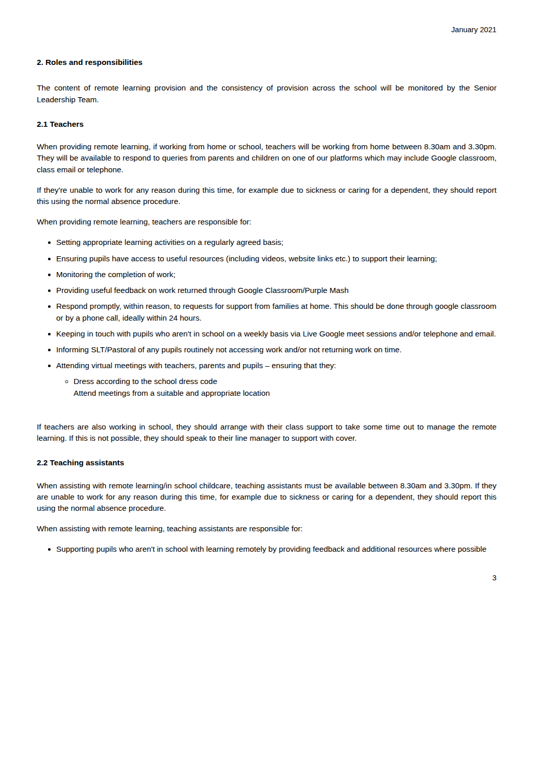January 2021
2. Roles and responsibilities
The content of remote learning provision and the consistency of provision across the school will be monitored by the Senior Leadership Team.
2.1 Teachers
When providing remote learning, if working from home or school, teachers will be working from home between 8.30am and 3.30pm. They will be available to respond to queries from parents and children on one of our platforms which may include Google classroom, class email or telephone.
If they're unable to work for any reason during this time, for example due to sickness or caring for a dependent, they should report this using the normal absence procedure.
When providing remote learning, teachers are responsible for:
Setting appropriate learning activities on a regularly agreed basis;
Ensuring pupils have access to useful resources (including videos, website links etc.) to support their learning;
Monitoring the completion of work;
Providing useful feedback on work returned through Google Classroom/Purple Mash
Respond promptly, within reason, to requests for support from families at home. This should be done through google classroom or by a phone call, ideally within 24 hours.
Keeping in touch with pupils who aren't in school on a weekly basis via Live Google meet sessions and/or telephone and email.
Informing SLT/Pastoral of any pupils routinely not accessing work and/or not returning work on time.
Attending virtual meetings with teachers, parents and pupils – ensuring that they:
Dress according to the school dress code
Attend meetings from a suitable and appropriate location
If teachers are also working in school, they should arrange with their class support to take some time out to manage the remote learning. If this is not possible, they should speak to their line manager to support with cover.
2.2 Teaching assistants
When assisting with remote learning/in school childcare, teaching assistants must be available between 8.30am and 3.30pm. If they are unable to work for any reason during this time, for example due to sickness or caring for a dependent, they should report this using the normal absence procedure.
When assisting with remote learning, teaching assistants are responsible for:
Supporting pupils who aren't in school with learning remotely by providing feedback and additional resources where possible
3